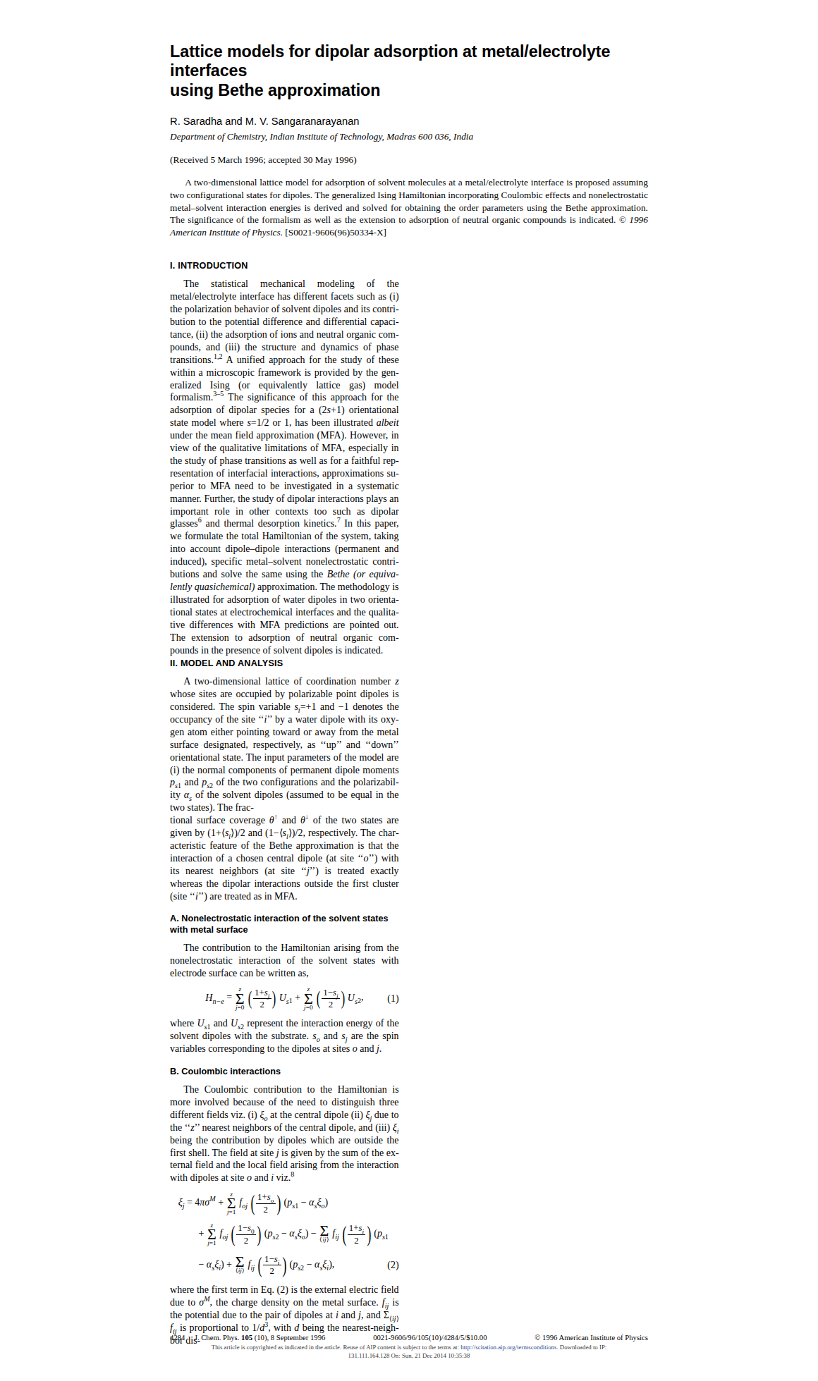Lattice models for dipolar adsorption at metal/electrolyte interfaces
using Bethe approximation
R. Saradha and M. V. Sangaranarayanan
Department of Chemistry, Indian Institute of Technology, Madras 600 036, India
(Received 5 March 1996; accepted 30 May 1996)
A two-dimensional lattice model for adsorption of solvent molecules at a metal/electrolyte interface is proposed assuming two configurational states for dipoles. The generalized Ising Hamiltonian incorporating Coulombic effects and nonelectrostatic metal–solvent interaction energies is derived and solved for obtaining the order parameters using the Bethe approximation. The significance of the formalism as well as the extension to adsorption of neutral organic compounds is indicated. © 1996 American Institute of Physics. [S0021-9606(96)50334-X]
I. Introduction
The statistical mechanical modeling of the metal/electrolyte interface has different facets such as (i) the polarization behavior of solvent dipoles and its contribution to the potential difference and differential capacitance, (ii) the adsorption of ions and neutral organic compounds, and (iii) the structure and dynamics of phase transitions.1,2 A unified approach for the study of these within a microscopic framework is provided by the generalized Ising (or equivalently lattice gas) model formalism.3–5 The significance of this approach for the adsorption of dipolar species for a (2s+1) orientational state model where s=1/2 or 1, has been illustrated albeit under the mean field approximation (MFA). However, in view of the qualitative limitations of MFA, especially in the study of phase transitions as well as for a faithful representation of interfacial interactions, approximations superior to MFA need to be investigated in a systematic manner. Further, the study of dipolar interactions plays an important role in other contexts too such as dipolar glasses6 and thermal desorption kinetics.7 In this paper, we formulate the total Hamiltonian of the system, taking into account dipole–dipole interactions (permanent and induced), specific metal–solvent nonelectrostatic contributions and solve the same using the Bethe (or equivalently quasichemical) approximation. The methodology is illustrated for adsorption of water dipoles in two orientational states at electrochemical interfaces and the qualitative differences with MFA predictions are pointed out. The extension to adsorption of neutral organic compounds in the presence of solvent dipoles is indicated.
II. Model and analysis
A two-dimensional lattice of coordination number z whose sites are occupied by polarizable point dipoles is considered. The spin variable si=+1 and −1 denotes the occupancy of the site ‘‘i’’ by a water dipole with its oxygen atom either pointing toward or away from the metal surface designated, respectively, as ‘‘up’’ and ‘‘down’’ orientational state. The input parameters of the model are (i) the normal components of permanent dipole moments ps1 and ps2 of the two configurations and the polarizability αs of the solvent dipoles (assumed to be equal in the two states). The frac-
tional surface coverage θ↑ and θ↓ of the two states are given by (1+⟨si⟩)/2 and (1−⟨si⟩)/2, respectively. The characteristic feature of the Bethe approximation is that the interaction of a chosen central dipole (at site ‘‘o’’) with its nearest neighbors (at site ‘‘j’’) is treated exactly whereas the dipolar interactions outside the first cluster (site ‘‘i’’) are treated as in MFA.
A. Nonelectrostatic interaction of the solvent states
with metal surface
The contribution to the Hamiltonian arising from the nonelectrostatic interaction of the solvent states with electrode surface can be written as,
Hn−e = zΣj=0 (1+sj 2) Us1 + zΣj=0 (1−sj 2) Us2, (1)
where Us1 and Us2 represent the interaction energy of the solvent dipoles with the substrate. so and sj are the spin variables corresponding to the dipoles at sites o and j.
B. Coulombic interactions
The Coulombic contribution to the Hamiltonian is more involved because of the need to distinguish three different fields viz. (i) ξo at the central dipole (ii) ξj due to the ‘‘z’’ nearest neighbors of the central dipole, and (iii) ξi being the contribution by dipoles which are outside the first shell. The field at site j is given by the sum of the external field and the local field arising from the interaction with dipoles at site o and i viz.8
ξj = 4πσM + zΣj=1 foj (1+so 2) (ps1 − αsξo)
+ zΣj=1 foj (1−s02) (ps2 − αsξo) − Σ⟨ij⟩ fij (1+si 2) (ps1
− αsξi) + Σ⟨ij⟩ fij (1−si 2) (ps2 − αsξi), (2)
where the first term in Eq. (2) is the external electric field due to σM, the charge density on the metal surface. fij is the potential due to the pair of dipoles at i and j, and Σ⟨ij⟩fij is proportional to 1/d3, with d being the nearest-neighbor dis-
4284 J. Chem. Phys. 105 (10), 8 September 1996 0021-9606/96/105(10)/4284/5/$10.00 © 1996 American Institute of Physics
This article is copyrighted as indicated in the article. Reuse of AIP content is subject to the terms at: http://scitation.aip.org/termsconditions. Downloaded to IP: 131.111.164.128 On: Sun, 21 Dec 2014 10:35:38